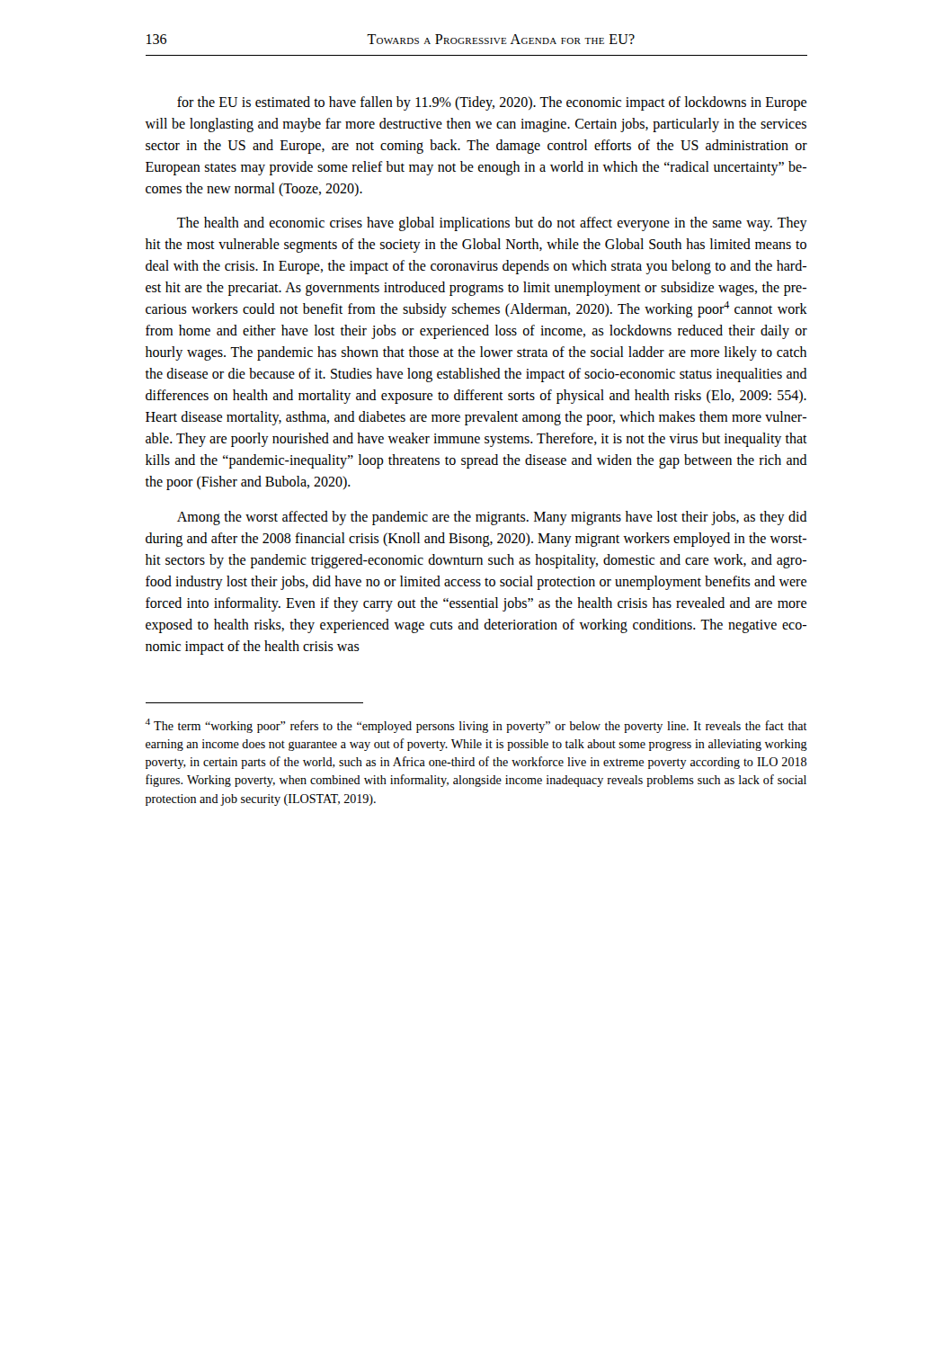136
Towards a Progressive Agenda for the EU?
for the EU is estimated to have fallen by 11.9% (Tidey, 2020). The economic impact of lockdowns in Europe will be longlasting and maybe far more destructive then we can imagine. Certain jobs, particularly in the services sector in the US and Europe, are not coming back. The damage control efforts of the US administration or European states may provide some relief but may not be enough in a world in which the “radical uncertainty” becomes the new normal (Tooze, 2020).
The health and economic crises have global implications but do not affect everyone in the same way. They hit the most vulnerable segments of the society in the Global North, while the Global South has limited means to deal with the crisis. In Europe, the impact of the coronavirus depends on which strata you belong to and the hardest hit are the precariat. As governments introduced programs to limit unemployment or subsidize wages, the precarious workers could not benefit from the subsidy schemes (Alderman, 2020). The working poor4 cannot work from home and either have lost their jobs or experienced loss of income, as lockdowns reduced their daily or hourly wages. The pandemic has shown that those at the lower strata of the social ladder are more likely to catch the disease or die because of it. Studies have long established the impact of socio-economic status inequalities and differences on health and mortality and exposure to different sorts of physical and health risks (Elo, 2009: 554). Heart disease mortality, asthma, and diabetes are more prevalent among the poor, which makes them more vulnerable. They are poorly nourished and have weaker immune systems. Therefore, it is not the virus but inequality that kills and the “pandemic-inequality” loop threatens to spread the disease and widen the gap between the rich and the poor (Fisher and Bubola, 2020).
Among the worst affected by the pandemic are the migrants. Many migrants have lost their jobs, as they did during and after the 2008 financial crisis (Knoll and Bisong, 2020). Many migrant workers employed in the worst-hit sectors by the pandemic triggered-economic downturn such as hospitality, domestic and care work, and agro-food industry lost their jobs, did have no or limited access to social protection or unemployment benefits and were forced into informality. Even if they carry out the “essential jobs” as the health crisis has revealed and are more exposed to health risks, they experienced wage cuts and deterioration of working conditions. The negative economic impact of the health crisis was
4 The term “working poor” refers to the “employed persons living in poverty” or below the poverty line. It reveals the fact that earning an income does not guarantee a way out of poverty. While it is possible to talk about some progress in alleviating working poverty, in certain parts of the world, such as in Africa one-third of the workforce live in extreme poverty according to ILO 2018 figures. Working poverty, when combined with informality, alongside income inadequacy reveals problems such as lack of social protection and job security (ILOSTAT, 2019).